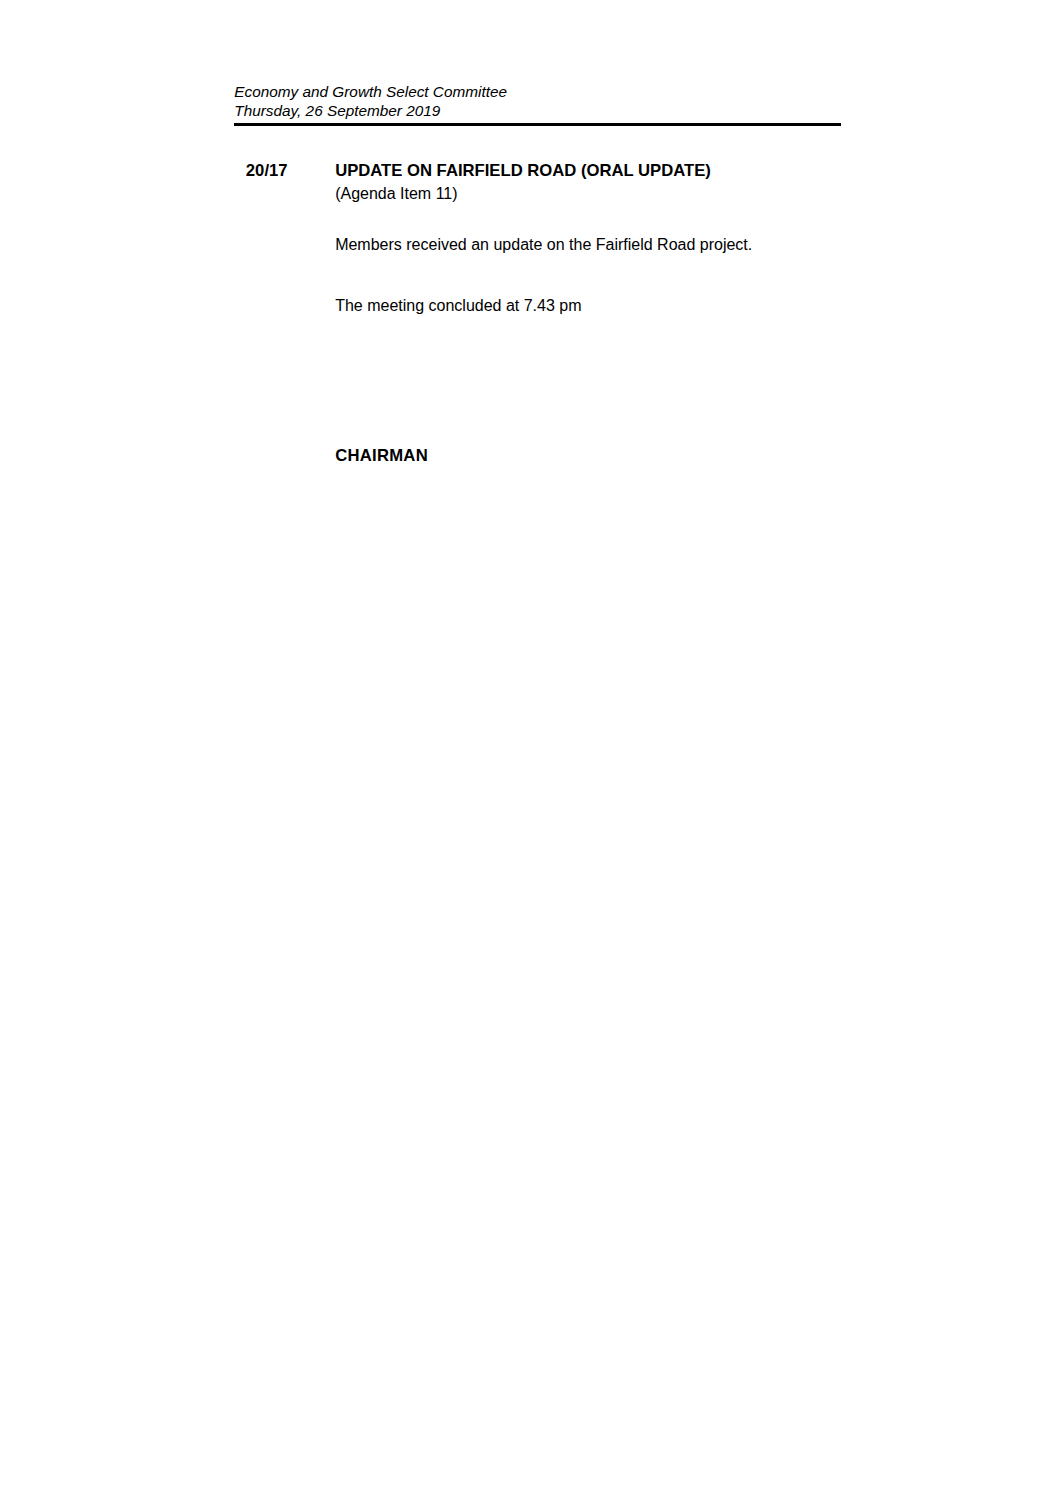Economy and Growth Select Committee Thursday, 26 September 2019
20/17
Update on Fairfield Road (Oral Update)
(Agenda Item 11)
Members received an update on the Fairfield Road project.
The meeting concluded at 7.43 pm
CHAIRMAN